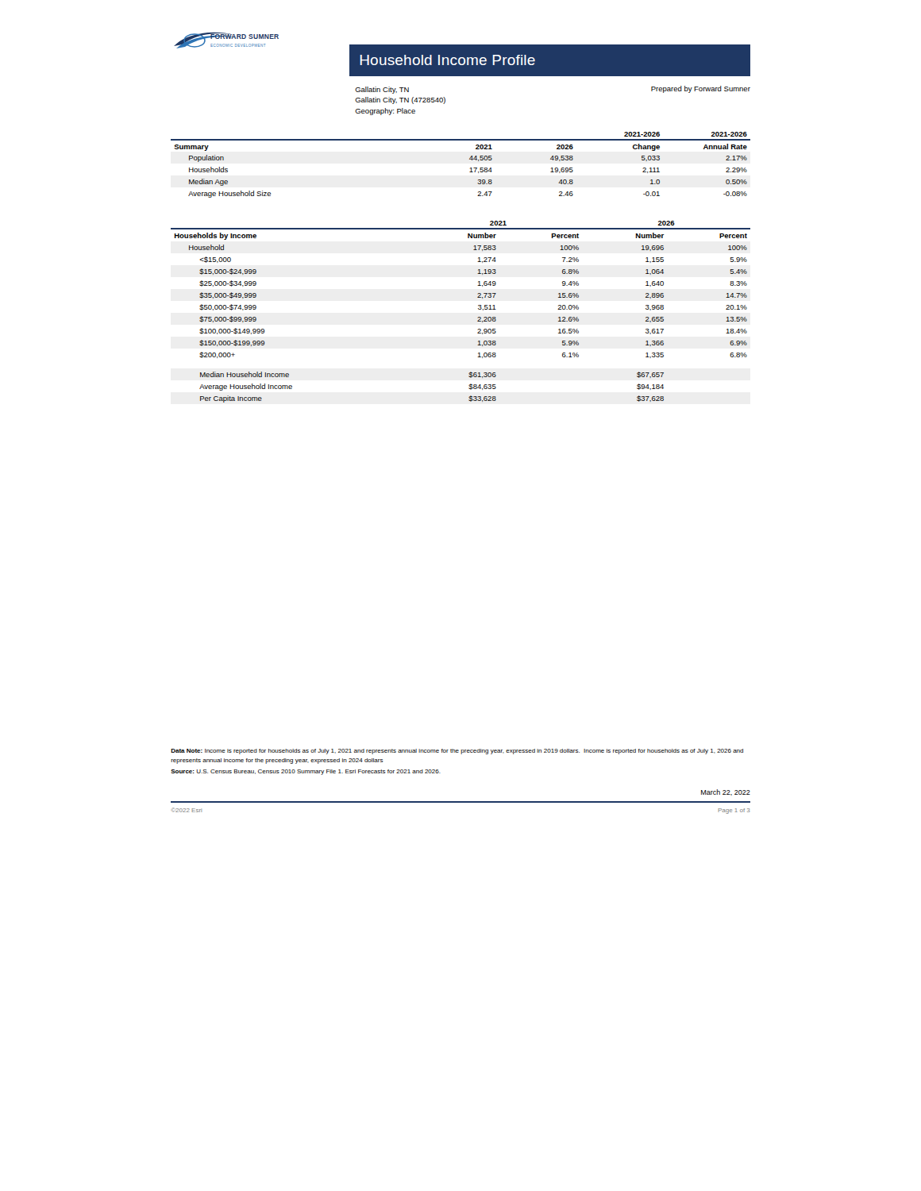FORWARD SUMNER ECONOMIC DEVELOPMENT
Household Income Profile
Gallatin City, TN
Gallatin City, TN (4728540)
Geography: Place
Prepared by Forward Sumner
| | | | 2021-2026 | 2021-2026 |
| --- | --- | --- | --- | --- |
| Summary | 2021 | 2026 | Change | Annual Rate |
| Population | 44,505 | 49,538 | 5,033 | 2.17% |
| Households | 17,584 | 19,695 | 2,111 | 2.29% |
| Median Age | 39.8 | 40.8 | 1.0 | 0.50% |
| Average Household Size | 2.47 | 2.46 | -0.01 | -0.08% |
| | 2021 | 2026 |
| --- | --- | --- |
| Households by Income | Number | Percent | Number | Percent |
| Household | 17,583 | 100% | 19,696 | 100% |
| <$15,000 | 1,274 | 7.2% | 1,155 | 5.9% |
| $15,000-$24,999 | 1,193 | 6.8% | 1,064 | 5.4% |
| $25,000-$34,999 | 1,649 | 9.4% | 1,640 | 8.3% |
| $35,000-$49,999 | 2,737 | 15.6% | 2,896 | 14.7% |
| $50,000-$74,999 | 3,511 | 20.0% | 3,968 | 20.1% |
| $75,000-$99,999 | 2,208 | 12.6% | 2,655 | 13.5% |
| $100,000-$149,999 | 2,905 | 16.5% | 3,617 | 18.4% |
| $150,000-$199,999 | 1,038 | 5.9% | 1,366 | 6.9% |
| $200,000+ | 1,068 | 6.1% | 1,335 | 6.8% |
| Median Household Income | $61,306 | | $67,657 | |
| Average Household Income | $84,635 | | $94,184 | |
| Per Capita Income | $33,628 | | $37,628 | |
Data Note: Income is reported for households as of July 1, 2021 and represents annual income for the preceding year, expressed in 2019 dollars. Income is reported for households as of July 1, 2026 and represents annual income for the preceding year, expressed in 2024 dollars
Source: U.S. Census Bureau, Census 2010 Summary File 1. Esri Forecasts for 2021 and 2026.
March 22, 2022
©2022 Esri
Page 1 of 3